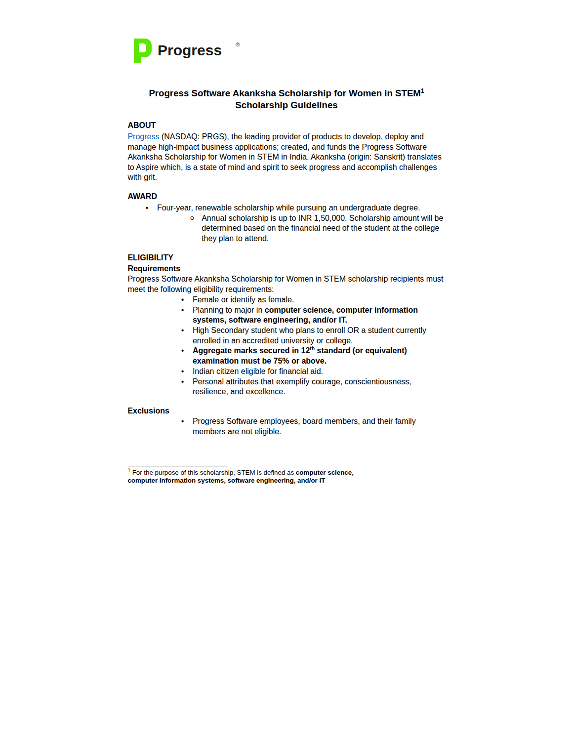Progress ®
Progress Software Akanksha Scholarship for Women in STEM1 Scholarship Guidelines
ABOUT
Progress (NASDAQ: PRGS), the leading provider of products to develop, deploy and manage high-impact business applications; created, and funds the Progress Software Akanksha Scholarship for Women in STEM in India. Akanksha (origin: Sanskrit) translates to Aspire which, is a state of mind and spirit to seek progress and accomplish challenges with grit.
AWARD
Four-year, renewable scholarship while pursuing an undergraduate degree.
Annual scholarship is up to INR 1,50,000. Scholarship amount will be determined based on the financial need of the student at the college they plan to attend.
ELIGIBILITY
Requirements
Progress Software Akanksha Scholarship for Women in STEM scholarship recipients must meet the following eligibility requirements:
Female or identify as female.
Planning to major in computer science, computer information systems, software engineering, and/or IT.
High Secondary student who plans to enroll OR a student currently enrolled in an accredited university or college.
Aggregate marks secured in 12th standard (or equivalent) examination must be 75% or above.
Indian citizen eligible for financial aid.
Personal attributes that exemplify courage, conscientiousness, resilience, and excellence.
Exclusions
Progress Software employees, board members, and their family members are not eligible.
1 For the purpose of this scholarship, STEM is defined as computer science, computer information systems, software engineering, and/or IT